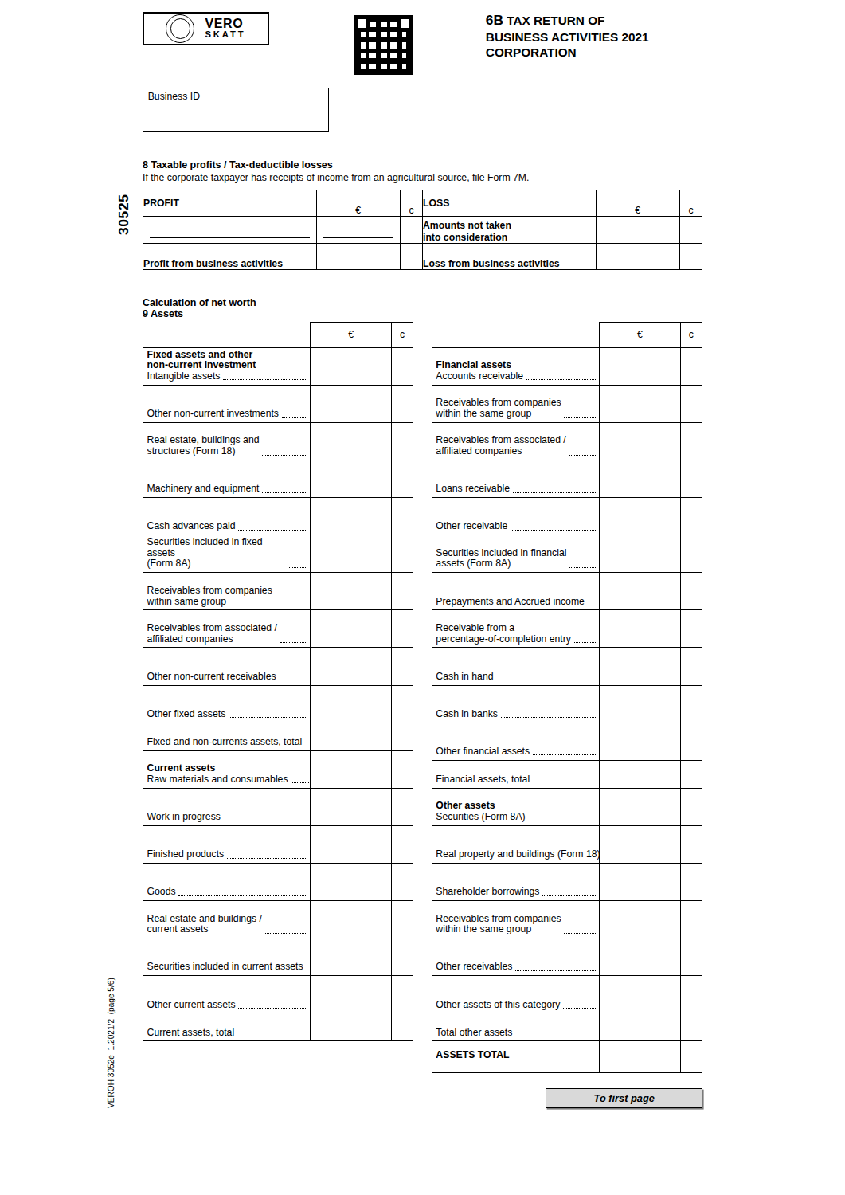30525
VEROH 3052e 1.2021/2 (page 5/6)
VEROSKATT
6B TAX RETURN OF
BUSINESS ACTIVITIES 2021
CORPORATION
Business ID
8 Taxable profits / Tax-deductible losses
If the corporate taxpayer has receipts of income from an agricultural source, file Form 7M.
| PROFIT | € | c | LOSS | € | c |
| | | | Amounts not taken into consideration | | |
| Profit from business activities | | | Loss from business activities | | |
Calculation of net worth
9 Assets
| | € | c |
| Fixed assets and other non-current investment Intangible assets | | |
| Other non-current investments | | |
| Real estate, buildings and structures (Form 18) | | |
| Machinery and equipment | | |
| Cash advances paid | | |
| Securities included in fixed assets (Form 8A) | | |
| Receivables from companies within same group | | |
| Receivables from associated / affiliated companies | | |
| Other non-current receivables | | |
| Other fixed assets | | |
| Fixed and non-currents assets, total | | |
| Current assets Raw materials and consumables | | |
| Work in progress | | |
| Finished products | | |
| Goods | | |
| Real estate and buildings / current assets | | |
| Securities included in current assets | | |
| Other current assets | | |
| Current assets, total | | |
| | € | c |
| Financial assets Accounts receivable | | |
| Receivables from companies within the same group | | |
| Receivables from associated / affiliated companies | | |
| Loans receivable | | |
| Other receivable | | |
| Securities included in financial assets (Form 8A) | | |
| Prepayments and Accrued income | | |
| Receivable from a percentage-of-completion entry | | |
| Cash in hand | | |
| Cash in banks | | |
| Other financial assets | | |
| Financial assets, total | | |
| Other assets Securities (Form 8A) | | |
| Real property and buildings (Form 18) | | |
| Shareholder borrowings | | |
| Receivables from companies within the same group | | |
| Other receivables | | |
| Other assets of this category | | |
| Total other assets | | |
| ASSETS TOTAL | | |
To first page